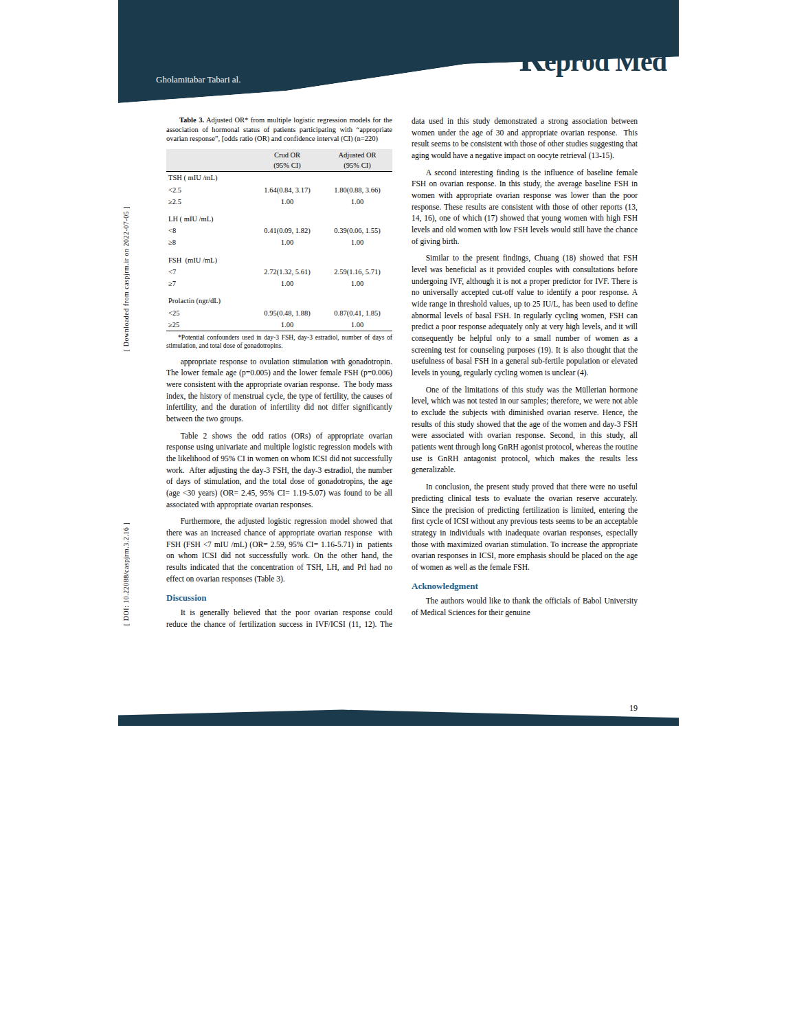Caspian
Reprod Med
Gholamitabar Tabari al.
[ Downloaded from caspjrm.ir on 2022-07-05 ]
[ DOI: 10.22088/caspjrm.3.2.16 ]
Table 3. Adjusted OR* from multiple logistic regression models for the association of hormonal status of patients participating with “appropriate ovarian response”, [odds ratio (OR) and confidence interval (CI) (n=220)
| | Crud OR (95% CI) | Adjusted OR (95% CI) |
| --- | --- | --- |
| TSH ( mIU /mL) | | |
| <2.5 | 1.64(0.84, 3.17) | 1.80(0.88, 3.66) |
| ≥2.5 | 1.00 | 1.00 |
| LH ( mIU /mL) | | |
| <8 | 0.41(0.09, 1.82) | 0.39(0.06, 1.55) |
| ≥8 | 1.00 | 1.00 |
| FSH (mIU /mL) | | |
| <7 | 2.72(1.32, 5.61) | 2.59(1.16, 5.71) |
| ≥7 | 1.00 | 1.00 |
| Prolactin (ngr/dL) | | |
| <25 | 0.95(0.48, 1.88) | 0.87(0.41, 1.85) |
| ≥25 | 1.00 | 1.00 |
*Potential confounders used in day-3 FSH, day-3 estradiol, number of days of stimulation, and total dose of gonadotropins.
appropriate response to ovulation stimulation with gonadotropin. The lower female age (p=0.005) and the lower female FSH (p=0.006) were consistent with the appropriate ovarian response. The body mass index, the history of menstrual cycle, the type of fertility, the causes of infertility, and the duration of infertility did not differ significantly between the two groups.
Table 2 shows the odd ratios (ORs) of appropriate ovarian response using univariate and multiple logistic regression models with the likelihood of 95% CI in women on whom ICSI did not successfully work. After adjusting the day-3 FSH, the day-3 estradiol, the number of days of stimulation, and the total dose of gonadotropins, the age (age <30 years) (OR= 2.45, 95% CI= 1.19-5.07) was found to be all associated with appropriate ovarian responses.
Furthermore, the adjusted logistic regression model showed that there was an increased chance of appropriate ovarian response with FSH (FSH <7 mIU /mL) (OR= 2.59, 95% CI= 1.16-5.71) in patients on whom ICSI did not successfully work. On the other hand, the results indicated that the concentration of TSH, LH, and Prl had no effect on ovarian responses (Table 3).
Discussion
It is generally believed that the poor ovarian response could reduce the chance of fertilization success in IVF/ICSI (11, 12). The data used in this study demonstrated a strong association between women under the age of 30 and appropriate ovarian response. This result seems to be consistent with those of other studies suggesting that aging would have a negative impact on oocyte retrieval (13-15).
A second interesting finding is the influence of baseline female FSH on ovarian response. In this study, the average baseline FSH in women with appropriate ovarian response was lower than the poor response. These results are consistent with those of other reports (13, 14, 16), one of which (17) showed that young women with high FSH levels and old women with low FSH levels would still have the chance of giving birth.
Similar to the present findings, Chuang (18) showed that FSH level was beneficial as it provided couples with consultations before undergoing IVF, although it is not a proper predictor for IVF. There is no universally accepted cut-off value to identify a poor response. A wide range in threshold values, up to 25 IU/L, has been used to define abnormal levels of basal FSH. In regularly cycling women, FSH can predict a poor response adequately only at very high levels, and it will consequently be helpful only to a small number of women as a screening test for counseling purposes (19). It is also thought that the usefulness of basal FSH in a general sub-fertile population or elevated levels in young, regularly cycling women is unclear (4).
One of the limitations of this study was the Müllerian hormone level, which was not tested in our samples; therefore, we were not able to exclude the subjects with diminished ovarian reserve. Hence, the results of this study showed that the age of the women and day-3 FSH were associated with ovarian response. Second, in this study, all patients went through long GnRH agonist protocol, whereas the routine use is GnRH antagonist protocol, which makes the results less generalizable.
In conclusion, the present study proved that there were no useful predicting clinical tests to evaluate the ovarian reserve accurately. Since the precision of predicting fertilization is limited, entering the first cycle of ICSI without any previous tests seems to be an acceptable strategy in individuals with inadequate ovarian responses, especially those with maximized ovarian stimulation. To increase the appropriate ovarian responses in ICSI, more emphasis should be placed on the age of women as well as the female FSH.
Acknowledgment
The authors would like to thank the officials of Babol University of Medical Sciences for their genuine
19